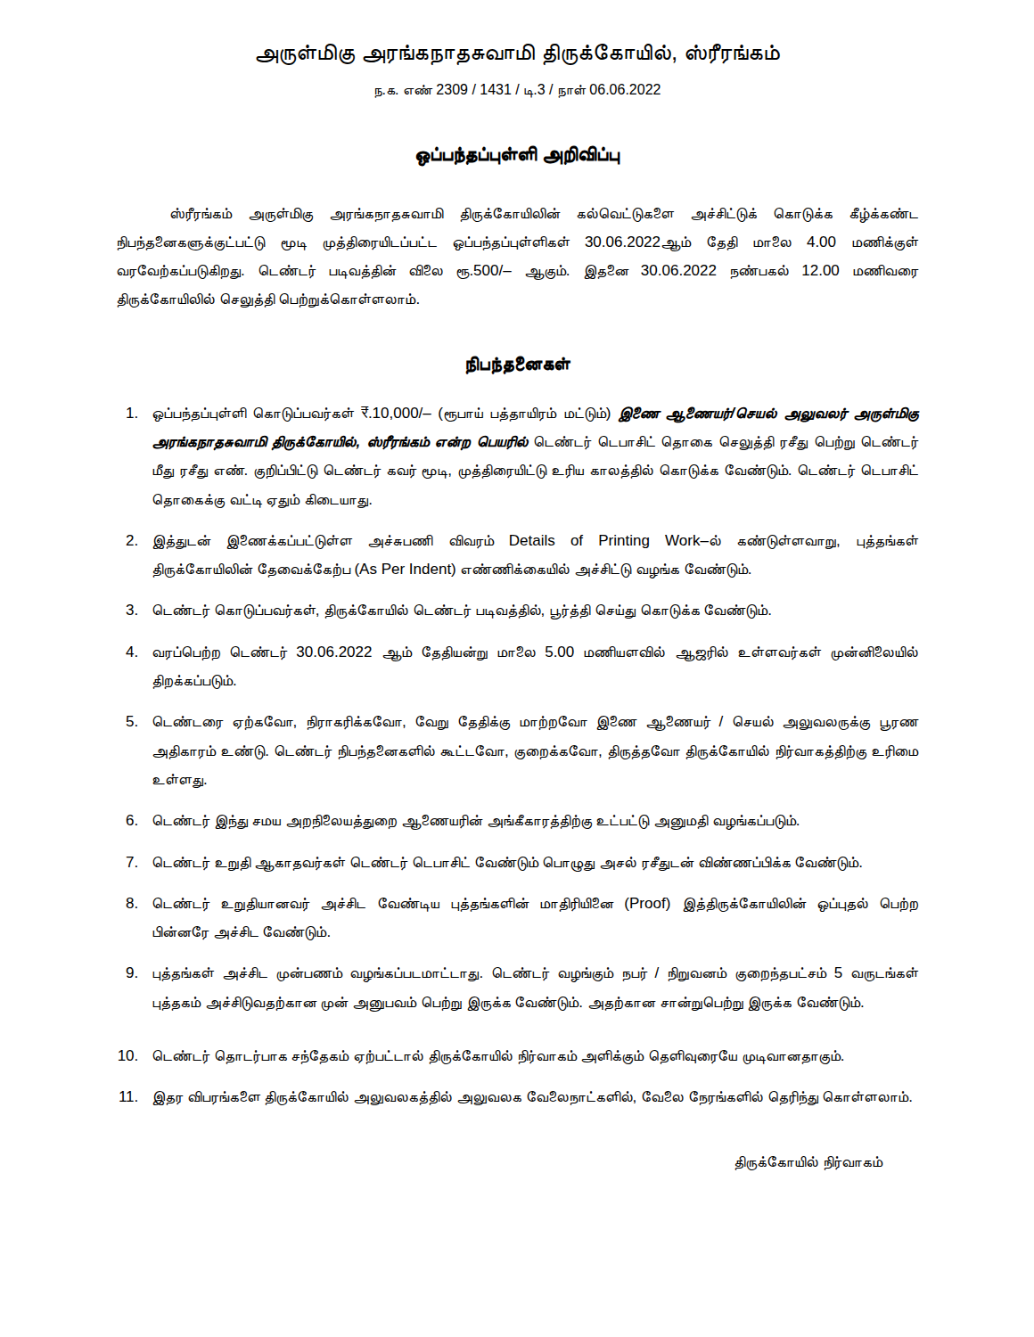அருள்மிகு அரங்கநாதசுவாமி திருக்கோயில், ஸ்ரீரங்கம்
ந.க. எண் 2309 / 1431 / டி.3 / நாள் 06.06.2022
ஒப்பந்தப்புள்ளி அறிவிப்பு
ஸ்ரீரங்கம் அருள்மிகு அரங்கநாதசுவாமி திருக்கோயிலின் கல்வெட்டுகளை அச்சிட்டுக் கொடுக்க கீழ்க்கண்ட நிபந்தனைகளுக்குட்பட்டு மூடி முத்திரையிடப்பட்ட ஒப்பந்தப்புள்ளிகள் 30.06.2022ஆம் தேதி மாலை 4.00 மணிக்குள் வரவேற்கப்படுகிறது. டெண்டர் படிவத்தின் விலை ரூ.500/– ஆகும். இதனை 30.06.2022 நண்பகல் 12.00 மணிவரை திருக்கோயிலில் செலுத்தி பெற்றுக்கொள்ளலாம்.
நிபந்தனைகள்
ஒப்பந்தப்புள்ளி கொடுப்பவர்கள் ₹.10,000/– (ரூபாய் பத்தாயிரம் மட்டும்) இணை ஆணையர்/செயல் அலுவலர் அருள்மிகு அரங்கநாதசுவாமி திருக்கோயில், ஸ்ரீரங்கம் என்ற பெயரில் டெண்டர் டெபாசிட் தொகை செலுத்தி ரசீது பெற்று டெண்டர் மீது ரசீது எண். குறிப்பிட்டு டெண்டர் கவர் மூடி, முத்திரையிட்டு உரிய காலத்தில் கொடுக்க வேண்டும். டெண்டர் டெபாசிட் தொகைக்கு வட்டி ஏதும் கிடையாது.
இத்துடன் இணைக்கப்பட்டுள்ள அச்சுபணி விவரம் Details of Printing Work–ல் கண்டுள்ளவாறு, புத்தங்கள் திருக்கோயிலின் தேவைக்கேற்ப (As Per Indent) எண்ணிக்கையில் அச்சிட்டு வழங்க வேண்டும்.
டெண்டர் கொடுப்பவர்கள், திருக்கோயில் டெண்டர் படிவத்தில், பூர்த்தி செய்து கொடுக்க வேண்டும்.
வரப்பெற்ற டெண்டர் 30.06.2022 ஆம் தேதியன்று மாலை 5.00 மணியளவில் ஆஜரில் உள்ளவர்கள் முன்னிலையில் திறக்கப்படும்.
டெண்டரை ஏற்கவோ, நிராகரிக்கவோ, வேறு தேதிக்கு மாற்றவோ இணை ஆணையர் / செயல் அலுவலருக்கு பூரண அதிகாரம் உண்டு. டெண்டர் நிபந்தனைகளில் கூட்டவோ, குறைக்கவோ, திருத்தவோ திருக்கோயில் நிர்வாகத்திற்கு உரிமை உள்ளது.
டெண்டர் இந்து சமய அறநிலையத்துறை ஆணையரின் அங்கீகாரத்திற்கு உட்பட்டு அனுமதி வழங்கப்படும்.
டெண்டர் உறுதி ஆகாதவர்கள் டெண்டர் டெபாசிட் வேண்டும் பொழுது அசல் ரசீதுடன் விண்ணப்பிக்க வேண்டும்.
டெண்டர் உறுதியானவர் அச்சிட வேண்டிய புத்தங்களின் மாதிரியினை (Proof) இத்திருக்கோயிலின் ஒப்புதல் பெற்ற பின்னரே அச்சிட வேண்டும்.
புத்தங்கள் அச்சிட முன்பணம் வழங்கப்படமாட்டாது. டெண்டர் வழங்கும் நபர் / நிறுவனம் குறைந்தபட்சம் 5 வருடங்கள் புத்தகம் அச்சிடுவதற்கான முன் அனுபவம் பெற்று இருக்க வேண்டும். அதற்கான சான்றுபெற்று இருக்க வேண்டும்.
டெண்டர் தொடர்பாக சந்தேகம் ஏற்பட்டால் திருக்கோயில் நிர்வாகம் அளிக்கும் தெளிவுரையே முடிவானதாகும்.
இதர விபரங்களை திருக்கோயில் அலுவலகத்தில் அலுவலக வேலைநாட்களில், வேலை நேரங்களில் தெரிந்து கொள்ளலாம்.
திருக்கோயில் நிர்வாகம்